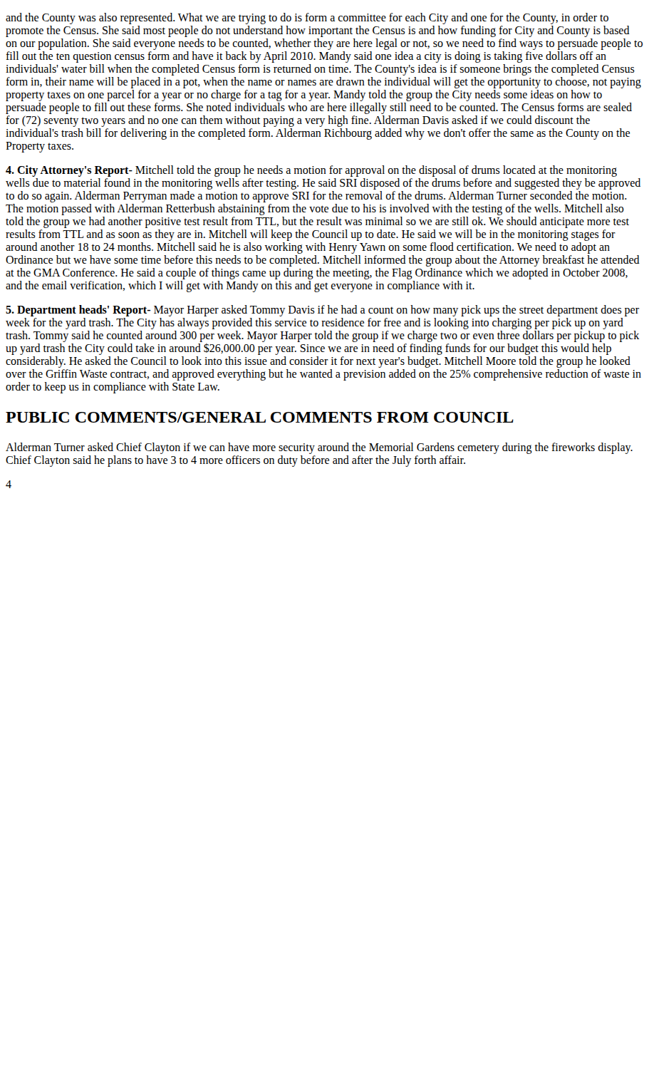and the County was also represented. What we are trying to do is form a committee for each City and one for the County, in order to promote the Census. She said most people do not understand how important the Census is and how funding for City and County is based on our population. She said everyone needs to be counted, whether they are here legal or not, so we need to find ways to persuade people to fill out the ten question census form and have it back by April 2010. Mandy said one idea a city is doing is taking five dollars off an individuals' water bill when the completed Census form is returned on time. The County's idea is if someone brings the completed Census form in, their name will be placed in a pot, when the name or names are drawn the individual will get the opportunity to choose, not paying property taxes on one parcel for a year or no charge for a tag for a year. Mandy told the group the City needs some ideas on how to persuade people to fill out these forms. She noted individuals who are here illegally still need to be counted. The Census forms are sealed for (72) seventy two years and no one can them without paying a very high fine. Alderman Davis asked if we could discount the individual's trash bill for delivering in the completed form. Alderman Richbourg added why we don't offer the same as the County on the Property taxes.
4. City Attorney's Report- Mitchell told the group he needs a motion for approval on the disposal of drums located at the monitoring wells due to material found in the monitoring wells after testing. He said SRI disposed of the drums before and suggested they be approved to do so again. Alderman Perryman made a motion to approve SRI for the removal of the drums. Alderman Turner seconded the motion. The motion passed with Alderman Retterbush abstaining from the vote due to his is involved with the testing of the wells. Mitchell also told the group we had another positive test result from TTL, but the result was minimal so we are still ok. We should anticipate more test results from TTL and as soon as they are in. Mitchell will keep the Council up to date. He said we will be in the monitoring stages for around another 18 to 24 months. Mitchell said he is also working with Henry Yawn on some flood certification. We need to adopt an Ordinance but we have some time before this needs to be completed. Mitchell informed the group about the Attorney breakfast he attended at the GMA Conference. He said a couple of things came up during the meeting, the Flag Ordinance which we adopted in October 2008, and the email verification, which I will get with Mandy on this and get everyone in compliance with it.
5. Department heads' Report- Mayor Harper asked Tommy Davis if he had a count on how many pick ups the street department does per week for the yard trash. The City has always provided this service to residence for free and is looking into charging per pick up on yard trash. Tommy said he counted around 300 per week. Mayor Harper told the group if we charge two or even three dollars per pickup to pick up yard trash the City could take in around $26,000.00 per year. Since we are in need of finding funds for our budget this would help considerably. He asked the Council to look into this issue and consider it for next year's budget. Mitchell Moore told the group he looked over the Griffin Waste contract, and approved everything but he wanted a prevision added on the 25% comprehensive reduction of waste in order to keep us in compliance with State Law.
PUBLIC COMMENTS/GENERAL COMMENTS FROM COUNCIL
Alderman Turner asked Chief Clayton if we can have more security around the Memorial Gardens cemetery during the fireworks display. Chief Clayton said he plans to have 3 to 4 more officers on duty before and after the July forth affair.
4